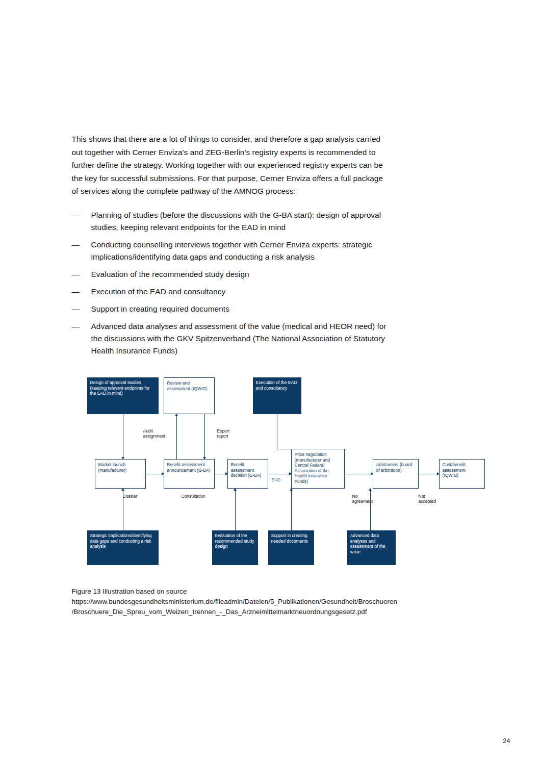This shows that there are a lot of things to consider, and therefore a gap analysis carried out together with Cerner Enviza's and ZEG-Berlin's registry experts is recommended to further define the strategy. Working together with our experienced registry experts can be the key for successful submissions. For that purpose, Cerner Enviza offers a full package of services along the complete pathway of the AMNOG process:
Planning of studies (before the discussions with the G-BA start): design of approval studies, keeping relevant endpoints for the EAD in mind
Conducting counselling interviews together with Cerner Enviza experts: strategic implications/identifying data gaps and conducting a risk analysis
Evaluation of the recommended study design
Execution of the EAD and consultancy
Support in creating required documents
Advanced data analyses and assessment of the value (medical and HEOR need) for the discussions with the GKV Spitzenverband (The National Association of Statutory Health Insurance Funds)
Design of approval studies
(keeping relevant endpoints for the EAD in mind)
Review and assessment (IQWIG)
Execution of the EAD and consultancy
Market launch (manufacturer)
Benefit assessment announcement (G-BA)
Benefit assessment decision (G-BA)
Price negotiation (manufacturer and Central Federal Association of the Health Insurance Funds)
Arbitrament (board of arbitration)
Cost/benefit assessment (IQWIG)
Strategic implications/identifying data gaps and conducting a risk analysis
Evaluation of the recommended study design
Support in creating needed documents
Advanced data analyses and assessment of the value
Audit
assignment
Expert
report
Dossier
Consultation
EAD
No
agreement
Not
accepted
Figure 13 Illustration based on source https://www.bundesgesundheitsministerium.de/fileadmin/Dateien/5_Publikationen/Gesundheit/Broschueren/Broschuere_Die_Spreu_vom_Weizen_trennen_-_Das_Arzneimittelmarktneuordnungsgesetz.pdf
24